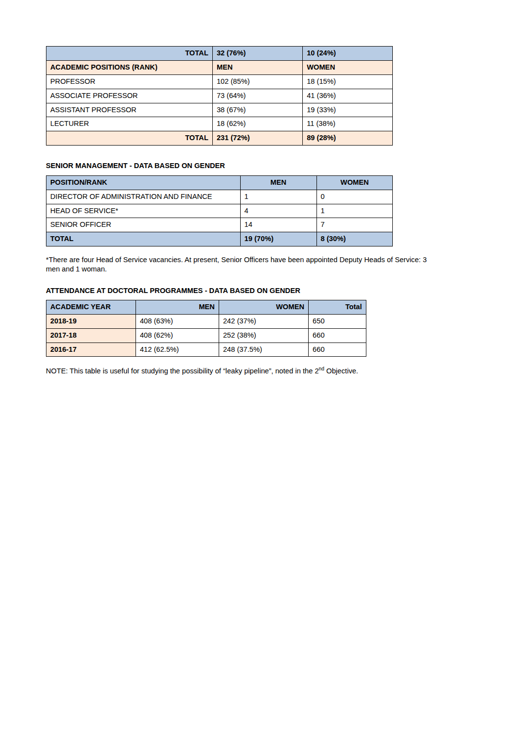| TOTAL | 32 (76%) | 10 (24%) |
| ACADEMIC POSITIONS (RANK) | MEN | WOMEN |
| PROFESSOR | 102 (85%) | 18 (15%) |
| ASSOCIATE PROFESSOR | 73 (64%) | 41 (36%) |
| ASSISTANT PROFESSOR | 38 (67%) | 19 (33%) |
| LECTURER | 18 (62%) | 11 (38%) |
| TOTAL | 231 (72%) | 89 (28%) |
SENIOR MANAGEMENT - DATA BASED ON GENDER
| POSITION/RANK | MEN | WOMEN |
| --- | --- | --- |
| DIRECTOR OF ADMINISTRATION AND FINANCE | 1 | 0 |
| HEAD OF SERVICE* | 4 | 1 |
| SENIOR OFFICER | 14 | 7 |
| TOTAL | 19 (70%) | 8 (30%) |
*There are four Head of Service vacancies. At present, Senior Officers have been appointed Deputy Heads of Service: 3 men and 1 woman.
ATTENDANCE AT DOCTORAL PROGRAMMES - DATA BASED ON GENDER
| ACADEMIC YEAR | MEN | WOMEN | Total |
| --- | --- | --- | --- |
| 2018-19 | 408 (63%) | 242 (37%) | 650 |
| 2017-18 | 408 (62%) | 252 (38%) | 660 |
| 2016-17 | 412 (62.5%) | 248 (37.5%) | 660 |
NOTE: This table is useful for studying the possibility of “leaky pipeline”, noted in the 2nd Objective.